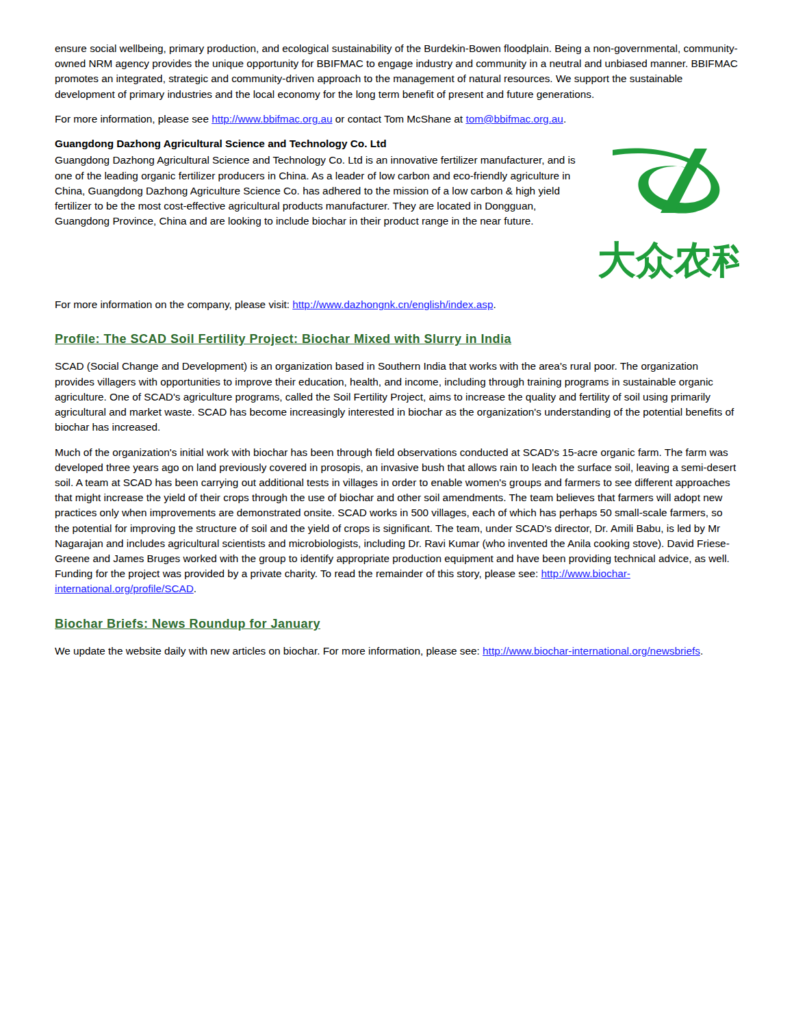ensure social wellbeing, primary production, and ecological sustainability of the Burdekin-Bowen floodplain. Being a non-governmental, community-owned NRM agency provides the unique opportunity for BBIFMAC to engage industry and community in a neutral and unbiased manner. BBIFMAC promotes an integrated, strategic and community-driven approach to the management of natural resources. We support the sustainable development of primary industries and the local economy for the long term benefit of present and future generations.
For more information, please see http://www.bbifmac.org.au or contact Tom McShane at tom@bbifmac.org.au.
大众农科
Guangdong Dazhong Agricultural Science and Technology Co. Ltd
Guangdong Dazhong Agricultural Science and Technology Co. Ltd is an innovative fertilizer manufacturer, and is one of the leading organic fertilizer producers in China. As a leader of low carbon and eco-friendly agriculture in China, Guangdong Dazhong Agriculture Science Co. has adhered to the mission of a low carbon & high yield fertilizer to be the most cost-effective agricultural products manufacturer. They are located in Dongguan, Guangdong Province, China and are looking to include biochar in their product range in the near future.
For more information on the company, please visit: http://www.dazhongnk.cn/english/index.asp.
Profile: The SCAD Soil Fertility Project: Biochar Mixed with Slurry in India
SCAD (Social Change and Development) is an organization based in Southern India that works with the area's rural poor. The organization provides villagers with opportunities to improve their education, health, and income, including through training programs in sustainable organic agriculture. One of SCAD's agriculture programs, called the Soil Fertility Project, aims to increase the quality and fertility of soil using primarily agricultural and market waste. SCAD has become increasingly interested in biochar as the organization's understanding of the potential benefits of biochar has increased.
Much of the organization's initial work with biochar has been through field observations conducted at SCAD's 15-acre organic farm. The farm was developed three years ago on land previously covered in prosopis, an invasive bush that allows rain to leach the surface soil, leaving a semi-desert soil. A team at SCAD has been carrying out additional tests in villages in order to enable women's groups and farmers to see different approaches that might increase the yield of their crops through the use of biochar and other soil amendments. The team believes that farmers will adopt new practices only when improvements are demonstrated onsite. SCAD works in 500 villages, each of which has perhaps 50 small-scale farmers, so the potential for improving the structure of soil and the yield of crops is significant. The team, under SCAD's director, Dr. Amili Babu, is led by Mr Nagarajan and includes agricultural scientists and microbiologists, including Dr. Ravi Kumar (who invented the Anila cooking stove). David Friese-Greene and James Bruges worked with the group to identify appropriate production equipment and have been providing technical advice, as well. Funding for the project was provided by a private charity. To read the remainder of this story, please see: http://www.biochar-international.org/profile/SCAD.
Biochar Briefs: News Roundup for January
We update the website daily with new articles on biochar. For more information, please see: http://www.biochar-international.org/newsbriefs.